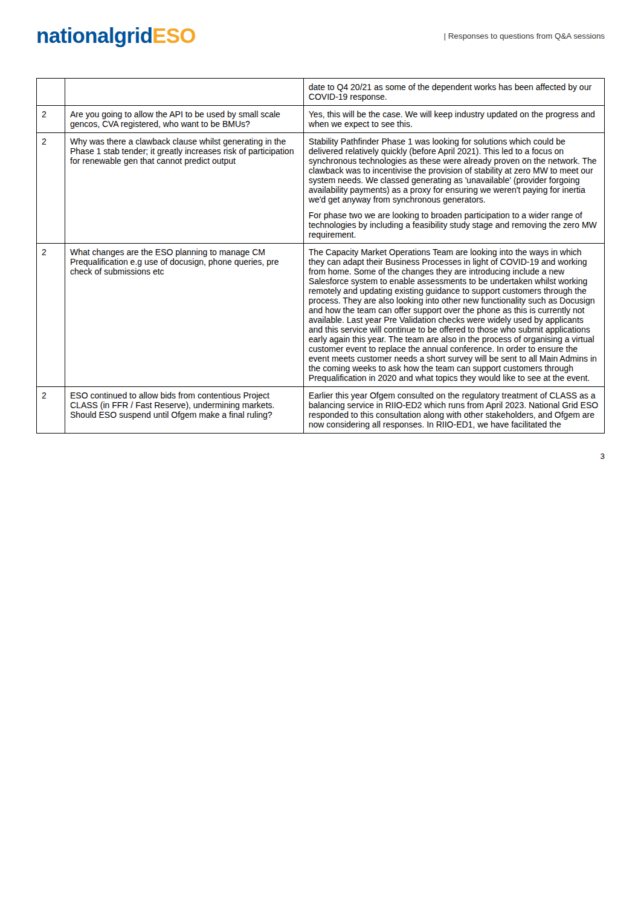national grid ESO
| Responses to questions from Q&A sessions
| | | date to Q4 20/21 as some of the dependent works has been affected by our COVID-19 response. |
| 2 | Are you going to allow the API to be used by small scale gencos, CVA registered, who want to be BMUs? | Yes, this will be the case. We will keep industry updated on the progress and when we expect to see this. |
| 2 | Why was there a clawback clause whilst generating in the Phase 1 stab tender; it greatly increases risk of participation for renewable gen that cannot predict output | Stability Pathfinder Phase 1 was looking for solutions which could be delivered relatively quickly (before April 2021). This led to a focus on synchronous technologies as these were already proven on the network. The clawback was to incentivise the provision of stability at zero MW to meet our system needs. We classed generating as 'unavailable' (provider forgoing availability payments) as a proxy for ensuring we weren't paying for inertia we'd get anyway from synchronous generators. For phase two we are looking to broaden participation to a wider range of technologies by including a feasibility study stage and removing the zero MW requirement. |
| 2 | What changes are the ESO planning to manage CM Prequalification e.g use of docusign, phone queries, pre check of submissions etc | The Capacity Market Operations Team are looking into the ways in which they can adapt their Business Processes in light of COVID-19 and working from home. Some of the changes they are introducing include a new Salesforce system to enable assessments to be undertaken whilst working remotely and updating existing guidance to support customers through the process. They are also looking into other new functionality such as Docusign and how the team can offer support over the phone as this is currently not available. Last year Pre Validation checks were widely used by applicants and this service will continue to be offered to those who submit applications early again this year. The team are also in the process of organising a virtual customer event to replace the annual conference. In order to ensure the event meets customer needs a short survey will be sent to all Main Admins in the coming weeks to ask how the team can support customers through Prequalification in 2020 and what topics they would like to see at the event. |
| 2 | ESO continued to allow bids from contentious Project CLASS (in FFR / Fast Reserve), undermining markets. Should ESO suspend until Ofgem make a final ruling? | Earlier this year Ofgem consulted on the regulatory treatment of CLASS as a balancing service in RIIO-ED2 which runs from April 2023. National Grid ESO responded to this consultation along with other stakeholders, and Ofgem are now considering all responses. In RIIO-ED1, we have facilitated the |
3